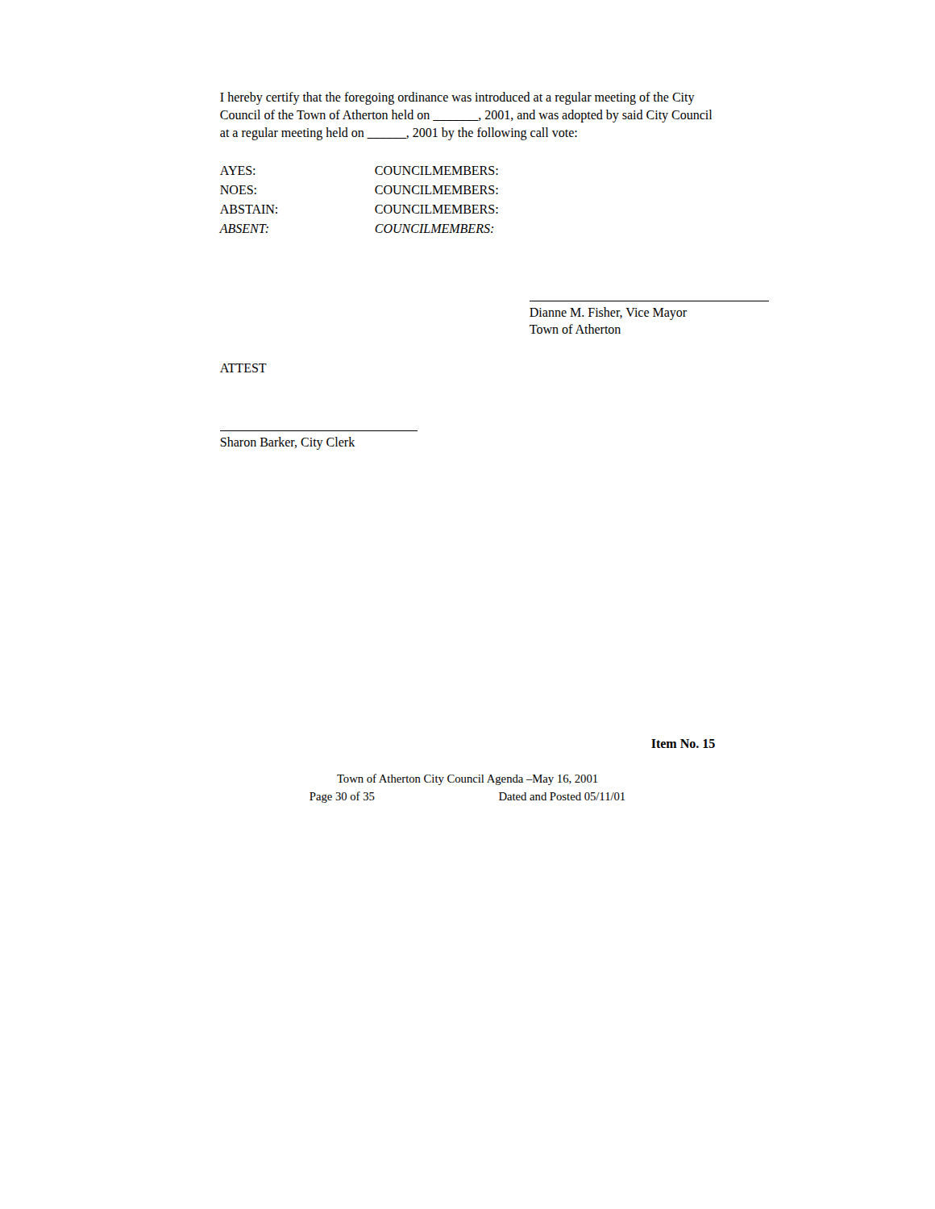I hereby certify that the foregoing ordinance was introduced at a regular meeting of the City Council of the Town of Atherton held on _______, 2001, and was adopted by said City Council at a regular meeting held on ______, 2001 by the following call vote:
| AYES: | COUNCILMEMBERS: |
| NOES: | COUNCILMEMBERS: |
| ABSTAIN: | COUNCILMEMBERS: |
| ABSENT: | COUNCILMEMBERS: |
Dianne M. Fisher, Vice Mayor
Town of Atherton
ATTEST
Sharon Barker, City Clerk
Item No. 15
Town of Atherton City Council Agenda –May 16, 2001
Page 30 of 35 Dated and Posted 05/11/01